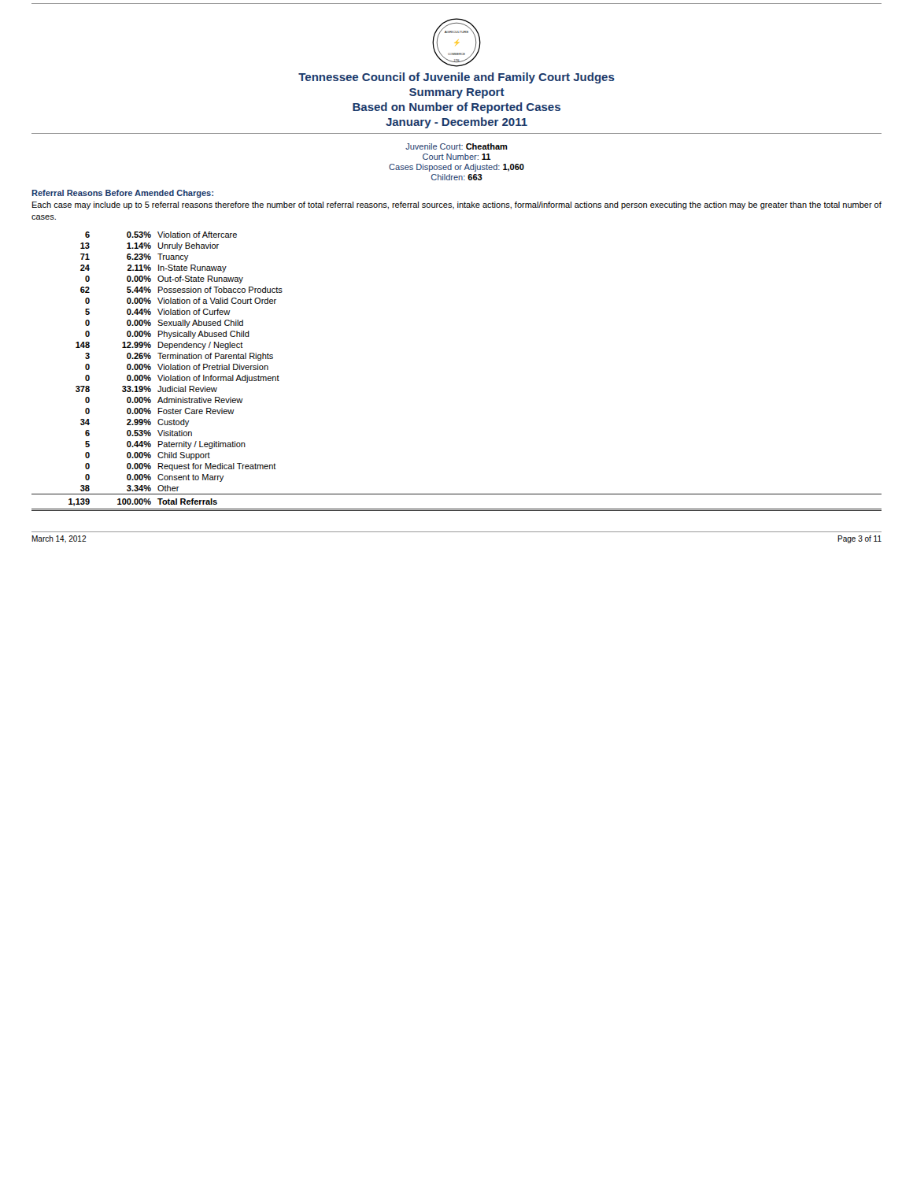Tennessee Council of Juvenile and Family Court Judges
Summary Report
Based on Number of Reported Cases
January - December 2011
Juvenile Court: Cheatham
Court Number: 11
Cases Disposed or Adjusted: 1,060
Children: 663
Referral Reasons Before Amended Charges:
Each case may include up to 5 referral reasons therefore the number of total referral reasons, referral sources, intake actions, formal/informal actions and person executing the action may be greater than the total number of cases.
| 6 | 0.53% | Violation of Aftercare |
| 13 | 1.14% | Unruly Behavior |
| 71 | 6.23% | Truancy |
| 24 | 2.11% | In-State Runaway |
| 0 | 0.00% | Out-of-State Runaway |
| 62 | 5.44% | Possession of Tobacco Products |
| 0 | 0.00% | Violation of a Valid Court Order |
| 5 | 0.44% | Violation of Curfew |
| 0 | 0.00% | Sexually Abused Child |
| 0 | 0.00% | Physically Abused Child |
| 148 | 12.99% | Dependency / Neglect |
| 3 | 0.26% | Termination of Parental Rights |
| 0 | 0.00% | Violation of Pretrial Diversion |
| 0 | 0.00% | Violation of Informal Adjustment |
| 378 | 33.19% | Judicial Review |
| 0 | 0.00% | Administrative Review |
| 0 | 0.00% | Foster Care Review |
| 34 | 2.99% | Custody |
| 6 | 0.53% | Visitation |
| 5 | 0.44% | Paternity / Legitimation |
| 0 | 0.00% | Child Support |
| 0 | 0.00% | Request for Medical Treatment |
| 0 | 0.00% | Consent to Marry |
| 38 | 3.34% | Other |
| 1,139 | 100.00% | Total Referrals |
March 14, 2012
Page 3 of 11